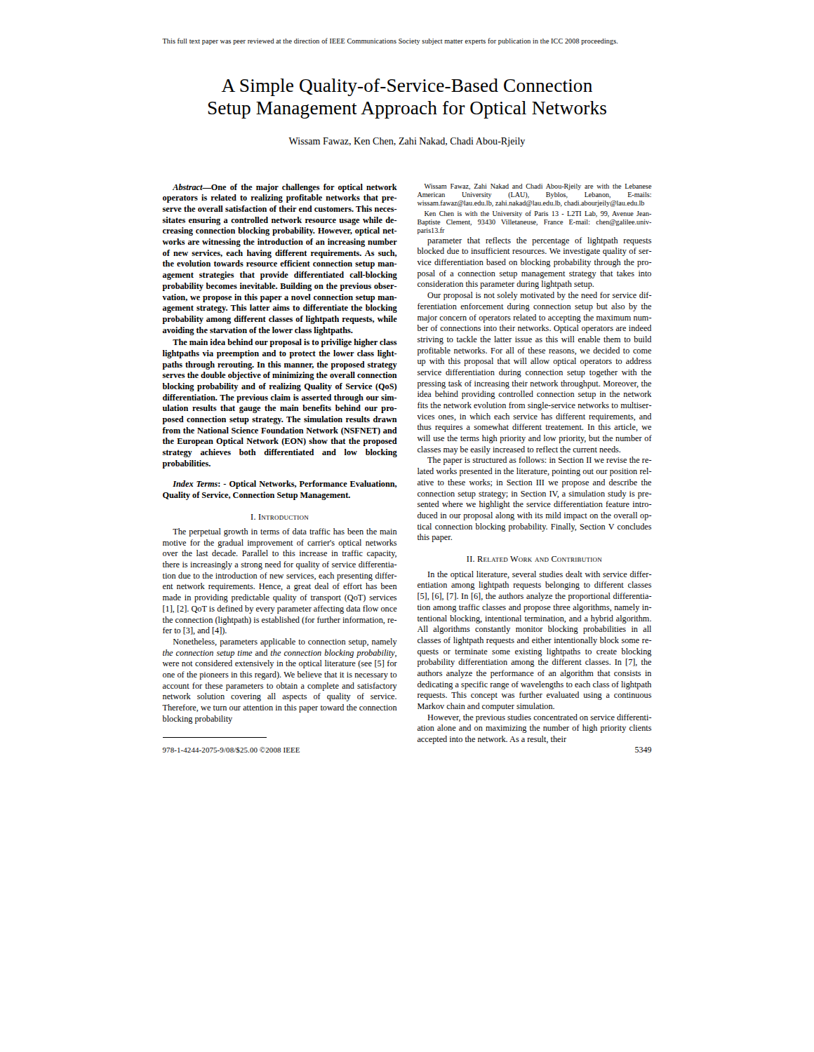This full text paper was peer reviewed at the direction of IEEE Communications Society subject matter experts for publication in the ICC 2008 proceedings.
A Simple Quality-of-Service-Based Connection
Setup Management Approach for Optical Networks
Wissam Fawaz, Ken Chen, Zahi Nakad, Chadi Abou-Rjeily
Abstract—One of the major challenges for optical network operators is related to realizing profitable networks that preserve the overall satisfaction of their end customers. This necessitates ensuring a controlled network resource usage while decreasing connection blocking probability. However, optical networks are witnessing the introduction of an increasing number of new services, each having different requirements. As such, the evolution towards resource efficient connection setup management strategies that provide differentiated call-blocking probability becomes inevitable. Building on the previous observation, we propose in this paper a novel connection setup management strategy. This latter aims to differentiate the blocking probability among different classes of lightpath requests, while avoiding the starvation of the lower class lightpaths.
The main idea behind our proposal is to privilige higher class lightpaths via preemption and to protect the lower class lightpaths through rerouting. In this manner, the proposed strategy serves the double objective of minimizing the overall connection blocking probability and of realizing Quality of Service (QoS) differentiation. The previous claim is asserted through our simulation results that gauge the main benefits behind our proposed connection setup strategy. The simulation results drawn from the National Science Foundation Network (NSFNET) and the European Optical Network (EON) show that the proposed strategy achieves both differentiated and low blocking probabilities.
Index Terms: - Optical Networks, Performance Evaluationn, Quality of Service, Connection Setup Management.
I. Introduction
The perpetual growth in terms of data traffic has been the main motive for the gradual improvement of carrier's optical networks over the last decade. Parallel to this increase in traffic capacity, there is increasingly a strong need for quality of service differentiation due to the introduction of new services, each presenting different network requirements. Hence, a great deal of effort has been made in providing predictable quality of transport (QoT) services [1], [2]. QoT is defined by every parameter affecting data flow once the connection (lightpath) is established (for further information, refer to [3], and [4]).
Nonetheless, parameters applicable to connection setup, namely the connection setup time and the connection blocking probability, were not considered extensively in the optical literature (see [5] for one of the pioneers in this regard). We believe that it is necessary to account for these parameters to obtain a complete and satisfactory network solution covering all aspects of quality of service. Therefore, we turn our attention in this paper toward the connection blocking probability
Wissam Fawaz, Zahi Nakad and Chadi Abou-Rjeily are with the Lebanese American University (LAU), Byblos, Lebanon, E-mails: wissam.fawaz@lau.edu.lb, zahi.nakad@lau.edu.lb, chadi.abourjeily@lau.edu.lb
Ken Chen is with the University of Paris 13 - L2TI Lab, 99, Avenue Jean-Baptiste Clement, 93430 Villetaneuse, France E-mail: chen@galilee.univ-paris13.fr
parameter that reflects the percentage of lightpath requests blocked due to insufficient resources. We investigate quality of service differentiation based on blocking probability through the proposal of a connection setup management strategy that takes into consideration this parameter during lightpath setup.
Our proposal is not solely motivated by the need for service differentiation enforcement during connection setup but also by the major concern of operators related to accepting the maximum number of connections into their networks. Optical operators are indeed striving to tackle the latter issue as this will enable them to build profitable networks. For all of these reasons, we decided to come up with this proposal that will allow optical operators to address service differentiation during connection setup together with the pressing task of increasing their network throughput. Moreover, the idea behind providing controlled connection setup in the network fits the network evolution from single-service networks to multiservices ones, in which each service has different requirements, and thus requires a somewhat different treatement. In this article, we will use the terms high priority and low priority, but the number of classes may be easily increased to reflect the current needs.
The paper is structured as follows: in Section II we revise the related works presented in the literature, pointing out our position relative to these works; in Section III we propose and describe the connection setup strategy; in Section IV, a simulation study is presented where we highlight the service differentiation feature introduced in our proposal along with its mild impact on the overall optical connection blocking probability. Finally, Section V concludes this paper.
II. Related Work and Contribution
In the optical literature, several studies dealt with service differentiation among lightpath requests belonging to different classes [5], [6], [7]. In [6], the authors analyze the proportional differentiation among traffic classes and propose three algorithms, namely intentional blocking, intentional termination, and a hybrid algorithm. All algorithms constantly monitor blocking probabilities in all classes of lightpath requests and either intentionally block some requests or terminate some existing lightpaths to create blocking probability differentiation among the different classes. In [7], the authors analyze the performance of an algorithm that consists in dedicating a specific range of wavelengths to each class of lightpath requests. This concept was further evaluated using a continuous Markov chain and computer simulation.
However, the previous studies concentrated on service differentiation alone and on maximizing the number of high priority clients accepted into the network. As a result, their
978-1-4244-2075-9/08/$25.00 ©2008 IEEE 5349